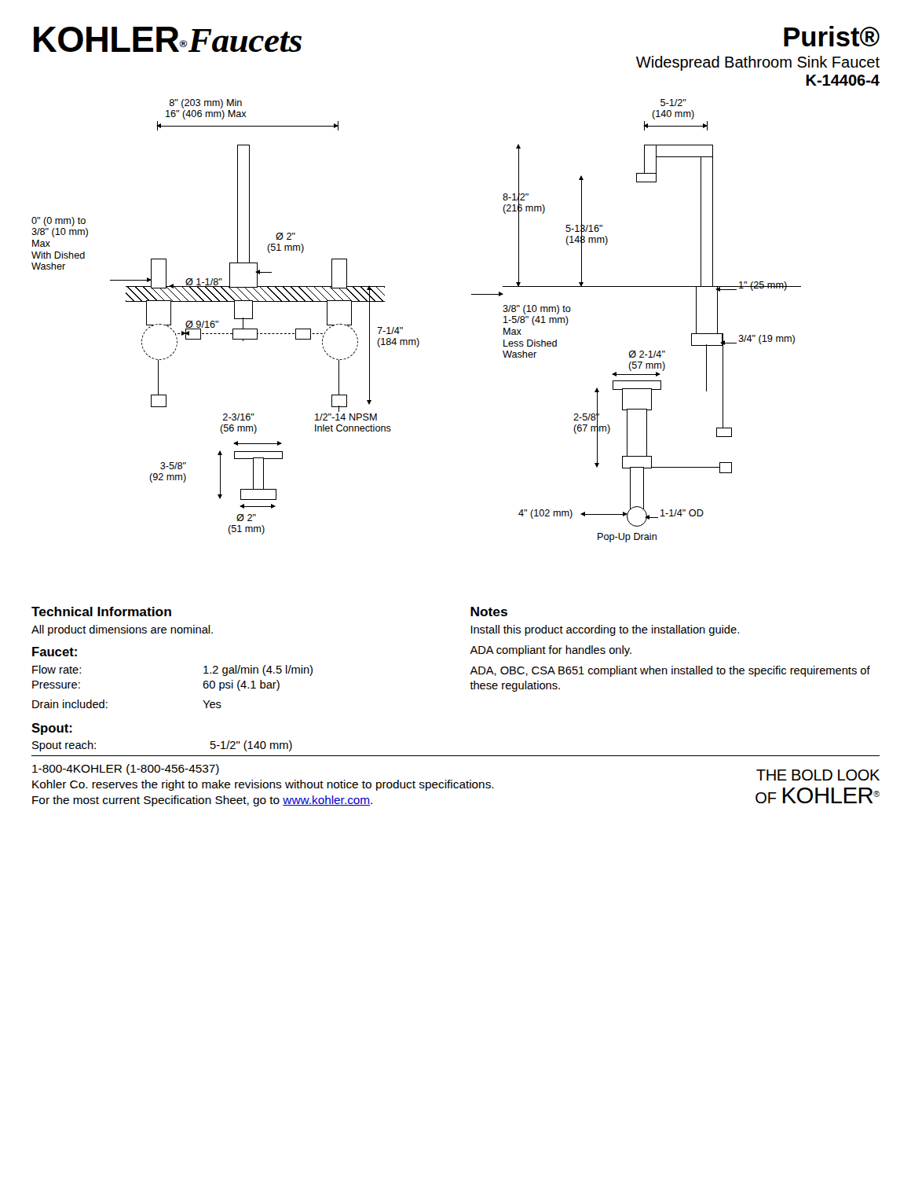KOHLER®Faucets
Purist®
Widespread Bathroom Sink Faucet
K-14406-4
8" (203 mm) Min
16" (406 mm) Max
0" (0 mm) to
3/8" (10 mm)
Max
With Dished
Washer
Ø 1-1/8"
Ø 9/16"
Ø 2"
(51 mm)
2-3/16"
(56 mm)
3-5/8"
(92 mm)
Ø 2"
(51 mm)
7-1/4"
(184 mm)
1/2"-14 NPSM
Inlet Connections
5-1/2"
(140 mm)
8-1/2"
(216 mm)
5-13/16"
(148 mm)
1" (25 mm)
3/4" (19 mm)
3/8" (10 mm) to
1-5/8" (41 mm)
Max
Less Dished
Washer
Ø 2-1/4"
(57 mm)
2-5/8"
(67 mm)
4" (102 mm)
1-1/4" OD
Pop-Up Drain
Technical Information
All product dimensions are nominal.
Faucet:
| Flow rate: | 1.2 gal/min (4.5 l/min) |
| Pressure: | 60 psi (4.1 bar) |
| Drain included: | Yes |
Spout:
| Spout reach: | 5-1/2" (140 mm) |
Notes
Install this product according to the installation guide.
ADA compliant for handles only.
ADA, OBC, CSA B651 compliant when installed to the specific requirements of these regulations.
1-800-4KOHLER (1-800-456-4537)
Kohler Co. reserves the right to make revisions without notice to product specifications.
For the most current Specification Sheet, go to www.kohler.com.
THE BOLD LOOK
OF KOHLER®